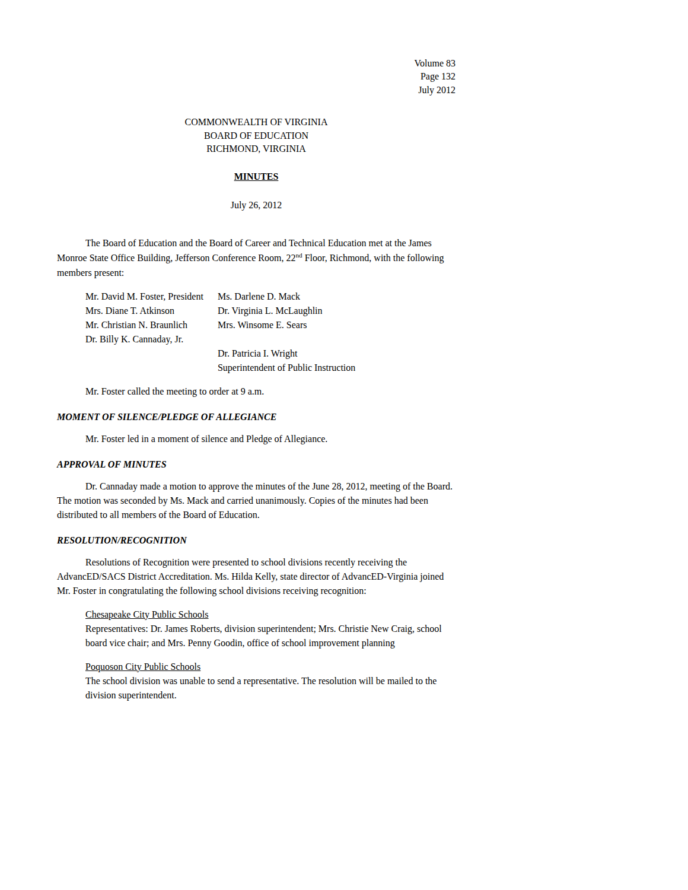Volume 83
Page 132
July 2012
COMMONWEALTH OF VIRGINIA
BOARD OF EDUCATION
RICHMOND, VIRGINIA
MINUTES
July 26, 2012
The Board of Education and the Board of Career and Technical Education met at the James Monroe State Office Building, Jefferson Conference Room, 22nd Floor, Richmond, with the following members present:
| Mr. David M. Foster, President | Ms. Darlene D. Mack |
| Mrs. Diane T. Atkinson | Dr. Virginia L. McLaughlin |
| Mr. Christian N. Braunlich | Mrs. Winsome E. Sears |
| Dr. Billy K. Cannaday, Jr. | |
| | Dr. Patricia I. Wright Superintendent of Public Instruction |
Mr. Foster called the meeting to order at 9 a.m.
MOMENT OF SILENCE/PLEDGE OF ALLEGIANCE
Mr. Foster led in a moment of silence and Pledge of Allegiance.
APPROVAL OF MINUTES
Dr. Cannaday made a motion to approve the minutes of the June 28, 2012, meeting of the Board. The motion was seconded by Ms. Mack and carried unanimously. Copies of the minutes had been distributed to all members of the Board of Education.
RESOLUTION/RECOGNITION
Resolutions of Recognition were presented to school divisions recently receiving the AdvancED/SACS District Accreditation. Ms. Hilda Kelly, state director of AdvancED-Virginia joined Mr. Foster in congratulating the following school divisions receiving recognition:
Chesapeake City Public Schools
Representatives: Dr. James Roberts, division superintendent; Mrs. Christie New Craig, school board vice chair; and Mrs. Penny Goodin, office of school improvement planning
Poquoson City Public Schools
The school division was unable to send a representative. The resolution will be mailed to the division superintendent.